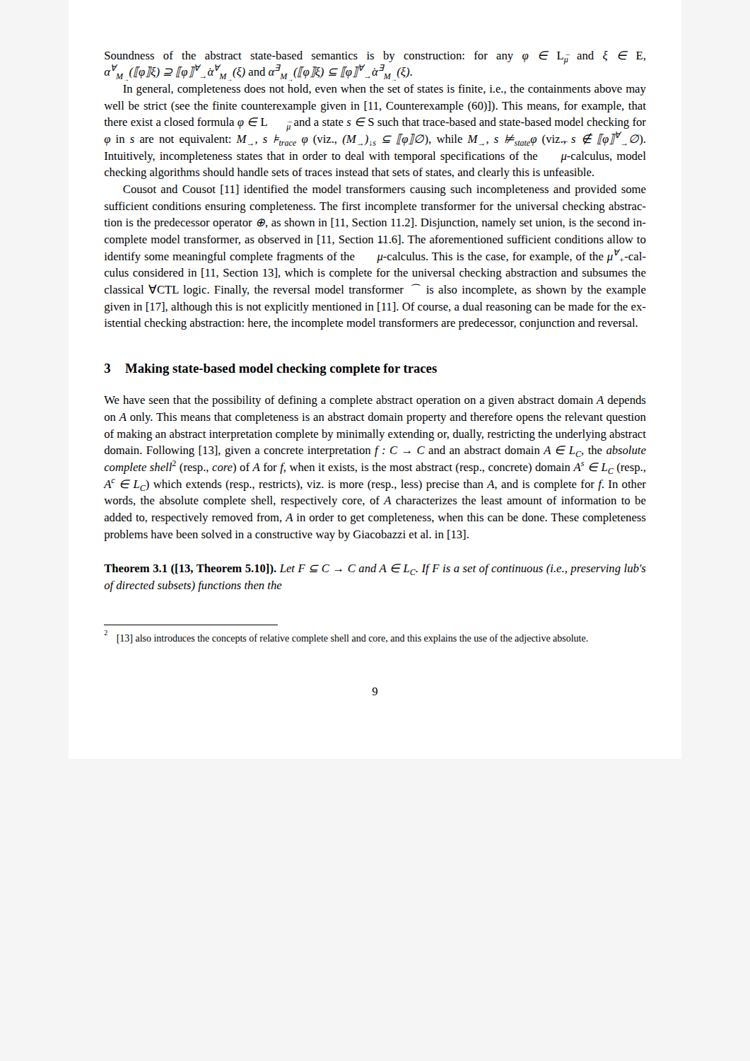Soundness of the abstract state-based semantics is by construction: for any φ ∈ L⌒μ and ξ ∈ E, α∀M→(⟦φ⟧ξ) ⊇ ⟦φ⟧∀→̇α∀M→(ξ) and α∃M→(⟦φ⟧ξ) ⊆ ⟦φ⟧∀→̇α∃M→(ξ).
In general, completeness does not hold, even when the set of states is finite, i.e., the containments above may well be strict (see the finite counterexample given in [11, Counterexample (60)]). This means, for example, that there exist a closed formula φ ∈ L⌒μ and a state s ∈ S such that trace-based and state-based model checking for φ in s are not equivalent: M→, s ⊧trace φ (viz., (M→)↓s ⊆ ⟦φ⟧∅), while M→, s ⊭stateφ (viz., s ∉ ⟦φ⟧∀→∅). Intuitively, incompleteness states that in order to deal with temporal specifications of the ⌒μ-calculus, model checking algorithms should handle sets of traces instead that sets of states, and clearly this is unfeasible.
Cousot and Cousot [11] identified the model transformers causing such incompleteness and provided some sufficient conditions ensuring completeness. The first incomplete transformer for the universal checking abstraction is the predecessor operator ⊕, as shown in [11, Section 11.2]. Disjunction, namely set union, is the second incomplete model transformer, as observed in [11, Section 11.6]. The aforementioned sufficient conditions allow to identify some meaningful complete fragments of the ⌒μ-calculus. This is the case, for example, of the μ∀+-calculus considered in [11, Section 13], which is complete for the universal checking abstraction and subsumes the classical ∀CTL logic. Finally, the reversal model transformer ⌒ is also incomplete, as shown by the example given in [17], although this is not explicitly mentioned in [11]. Of course, a dual reasoning can be made for the existential checking abstraction: here, the incomplete model transformers are predecessor, conjunction and reversal.
3 Making state-based model checking complete for traces
We have seen that the possibility of defining a complete abstract operation on a given abstract domain A depends on A only. This means that completeness is an abstract domain property and therefore opens the relevant question of making an abstract interpretation complete by minimally extending or, dually, restricting the underlying abstract domain. Following [13], given a concrete interpretation f : C → C and an abstract domain A ∈ LC, the absolute complete shell2 (resp., core) of A for f, when it exists, is the most abstract (resp., concrete) domain As ∈ LC (resp., Ac ∈ LC) which extends (resp., restricts), viz. is more (resp., less) precise than A, and is complete for f. In other words, the absolute complete shell, respectively core, of A characterizes the least amount of information to be added to, respectively removed from, A in order to get completeness, when this can be done. These completeness problems have been solved in a constructive way by Giacobazzi et al. in [13].
Theorem 3.1 ([13, Theorem 5.10]). Let F ⊆ C → C and A ∈ LC. If F is a set of continuous (i.e., preserving lub's of directed subsets) functions then the
2 [13] also introduces the concepts of relative complete shell and core, and this explains the use of the adjective absolute.
9